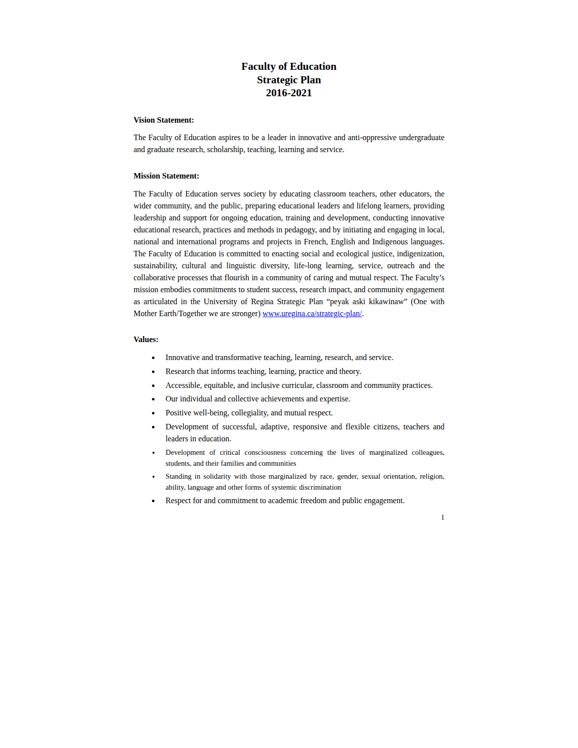Faculty of Education Strategic Plan 2016-2021
Vision Statement:
The Faculty of Education aspires to be a leader in innovative and anti-oppressive undergraduate and graduate research, scholarship, teaching, learning and service.
Mission Statement:
The Faculty of Education serves society by educating classroom teachers, other educators, the wider community, and the public, preparing educational leaders and lifelong learners, providing leadership and support for ongoing education, training and development, conducting innovative educational research, practices and methods in pedagogy, and by initiating and engaging in local, national and international programs and projects in French, English and Indigenous languages. The Faculty of Education is committed to enacting social and ecological justice, indigenization, sustainability, cultural and linguistic diversity, life-long learning, service, outreach and the collaborative processes that flourish in a community of caring and mutual respect. The Faculty’s mission embodies commitments to student success, research impact, and community engagement as articulated in the University of Regina Strategic Plan “peyak aski kikawinaw” (One with Mother Earth/Together we are stronger) www.uregina.ca/strategic-plan/.
Values:
Innovative and transformative teaching, learning, research, and service.
Research that informs teaching, learning, practice and theory.
Accessible, equitable, and inclusive curricular, classroom and community practices.
Our individual and collective achievements and expertise.
Positive well-being, collegiality, and mutual respect.
Development of successful, adaptive, responsive and flexible citizens, teachers and leaders in education.
Development of critical consciousness concerning the lives of marginalized colleagues, students, and their families and communities
Standing in solidarity with those marginalized by race, gender, sexual orientation, religion, ability, language and other forms of systemic discrimination
Respect for and commitment to academic freedom and public engagement.
1